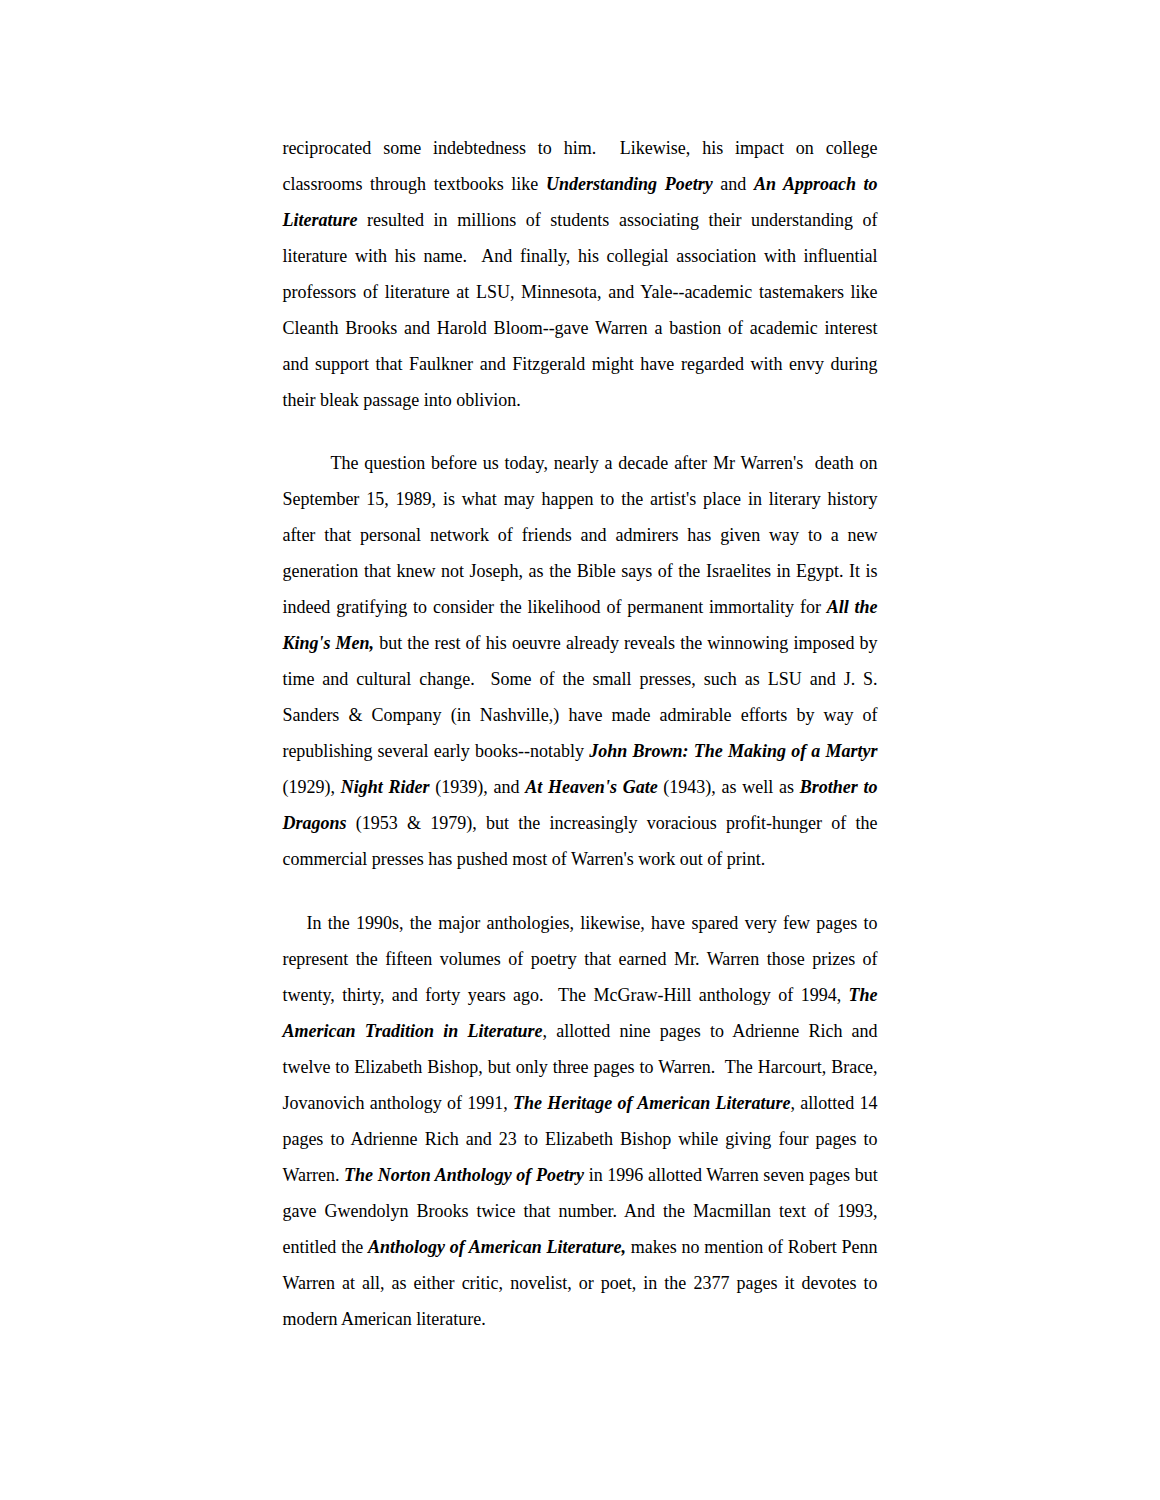reciprocated some indebtedness to him. Likewise, his impact on college classrooms through textbooks like Understanding Poetry and An Approach to Literature resulted in millions of students associating their understanding of literature with his name. And finally, his collegial association with influential professors of literature at LSU, Minnesota, and Yale--academic tastemakers like Cleanth Brooks and Harold Bloom--gave Warren a bastion of academic interest and support that Faulkner and Fitzgerald might have regarded with envy during their bleak passage into oblivion.
The question before us today, nearly a decade after Mr Warren's death on September 15, 1989, is what may happen to the artist's place in literary history after that personal network of friends and admirers has given way to a new generation that knew not Joseph, as the Bible says of the Israelites in Egypt. It is indeed gratifying to consider the likelihood of permanent immortality for All the King's Men, but the rest of his oeuvre already reveals the winnowing imposed by time and cultural change. Some of the small presses, such as LSU and J. S. Sanders & Company (in Nashville,) have made admirable efforts by way of republishing several early books--notably John Brown: The Making of a Martyr (1929), Night Rider (1939), and At Heaven's Gate (1943), as well as Brother to Dragons (1953 & 1979), but the increasingly voracious profit-hunger of the commercial presses has pushed most of Warren's work out of print.
In the 1990s, the major anthologies, likewise, have spared very few pages to represent the fifteen volumes of poetry that earned Mr. Warren those prizes of twenty, thirty, and forty years ago. The McGraw-Hill anthology of 1994, The American Tradition in Literature, allotted nine pages to Adrienne Rich and twelve to Elizabeth Bishop, but only three pages to Warren. The Harcourt, Brace, Jovanovich anthology of 1991, The Heritage of American Literature, allotted 14 pages to Adrienne Rich and 23 to Elizabeth Bishop while giving four pages to Warren. The Norton Anthology of Poetry in 1996 allotted Warren seven pages but gave Gwendolyn Brooks twice that number. And the Macmillan text of 1993, entitled the Anthology of American Literature, makes no mention of Robert Penn Warren at all, as either critic, novelist, or poet, in the 2377 pages it devotes to modern American literature.